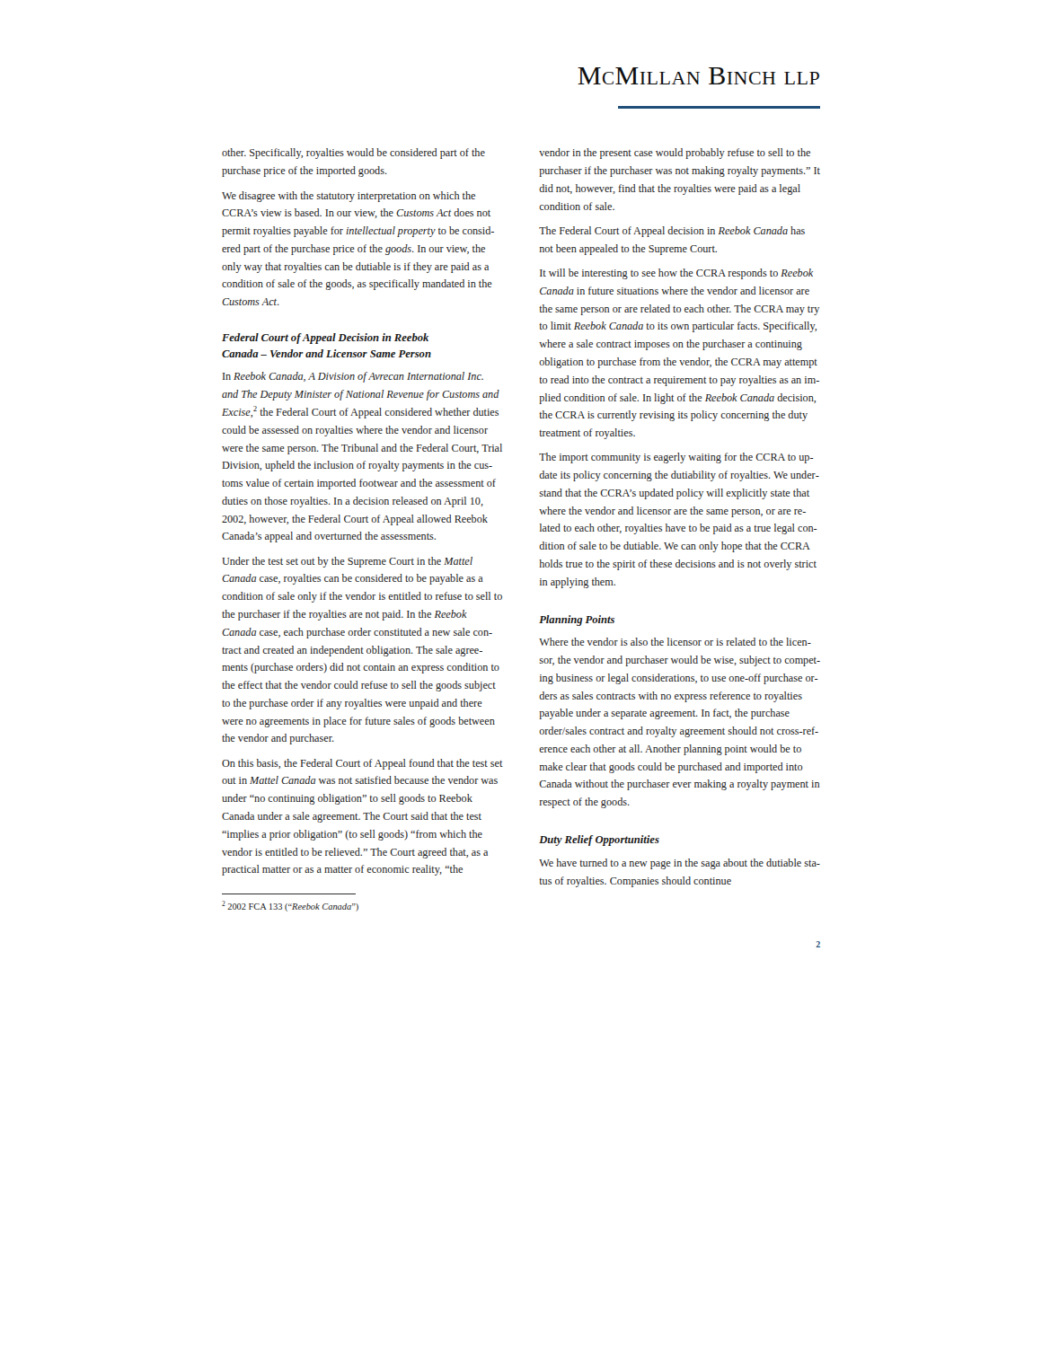Mc MILLAN BINCH LLP
other. Specifically, royalties would be considered part of the purchase price of the imported goods.
We disagree with the statutory interpretation on which the CCRA’s view is based. In our view, the Customs Act does not permit royalties payable for intellectual property to be considered part of the purchase price of the goods. In our view, the only way that royalties can be dutiable is if they are paid as a condition of sale of the goods, as specifically mandated in the Customs Act.
Federal Court of Appeal Decision in Reebok
Canada – Vendor and Licensor Same Person
In Reebok Canada, A Division of Avrecan International Inc. and The Deputy Minister of National Revenue for Customs and Excise,2 the Federal Court of Appeal considered whether duties could be assessed on royalties where the vendor and licensor were the same person. The Tribunal and the Federal Court, Trial Division, upheld the inclusion of royalty payments in the customs value of certain imported footwear and the assessment of duties on those royalties. In a decision released on April 10, 2002, however, the Federal Court of Appeal allowed Reebok Canada’s appeal and overturned the assessments.
Under the test set out by the Supreme Court in the Mattel Canada case, royalties can be considered to be payable as a condition of sale only if the vendor is entitled to refuse to sell to the purchaser if the royalties are not paid. In the Reebok Canada case, each purchase order constituted a new sale contract and created an independent obligation. The sale agreements (purchase orders) did not contain an express condition to the effect that the vendor could refuse to sell the goods subject to the purchase order if any royalties were unpaid and there were no agreements in place for future sales of goods between the vendor and purchaser.
On this basis, the Federal Court of Appeal found that the test set out in Mattel Canada was not satisfied because the vendor was under “no continuing obligation” to sell goods to Reebok Canada under a sale agreement. The Court said that the test “implies a prior obligation” (to sell goods) “from which the vendor is entitled to be relieved.” The Court agreed that, as a practical matter or as a matter of economic reality, “the
2 2002 FCA 133 (“Reebok Canada”)
vendor in the present case would probably refuse to sell to the purchaser if the purchaser was not making royalty payments.” It did not, however, find that the royalties were paid as a legal condition of sale.
The Federal Court of Appeal decision in Reebok Canada has not been appealed to the Supreme Court.
It will be interesting to see how the CCRA responds to Reebok Canada in future situations where the vendor and licensor are the same person or are related to each other. The CCRA may try to limit Reebok Canada to its own particular facts. Specifically, where a sale contract imposes on the purchaser a continuing obligation to purchase from the vendor, the CCRA may attempt to read into the contract a requirement to pay royalties as an implied condition of sale. In light of the Reebok Canada decision, the CCRA is currently revising its policy concerning the duty treatment of royalties.
The import community is eagerly waiting for the CCRA to update its policy concerning the dutiability of royalties. We understand that the CCRA’s updated policy will explicitly state that where the vendor and licensor are the same person, or are related to each other, royalties have to be paid as a true legal condition of sale to be dutiable. We can only hope that the CCRA holds true to the spirit of these decisions and is not overly strict in applying them.
Planning Points
Where the vendor is also the licensor or is related to the licensor, the vendor and purchaser would be wise, subject to competing business or legal considerations, to use one-off purchase orders as sales contracts with no express reference to royalties payable under a separate agreement. In fact, the purchase order/sales contract and royalty agreement should not cross-reference each other at all. Another planning point would be to make clear that goods could be purchased and imported into Canada without the purchaser ever making a royalty payment in respect of the goods.
Duty Relief Opportunities
We have turned to a new page in the saga about the dutiable status of royalties. Companies should continue
2